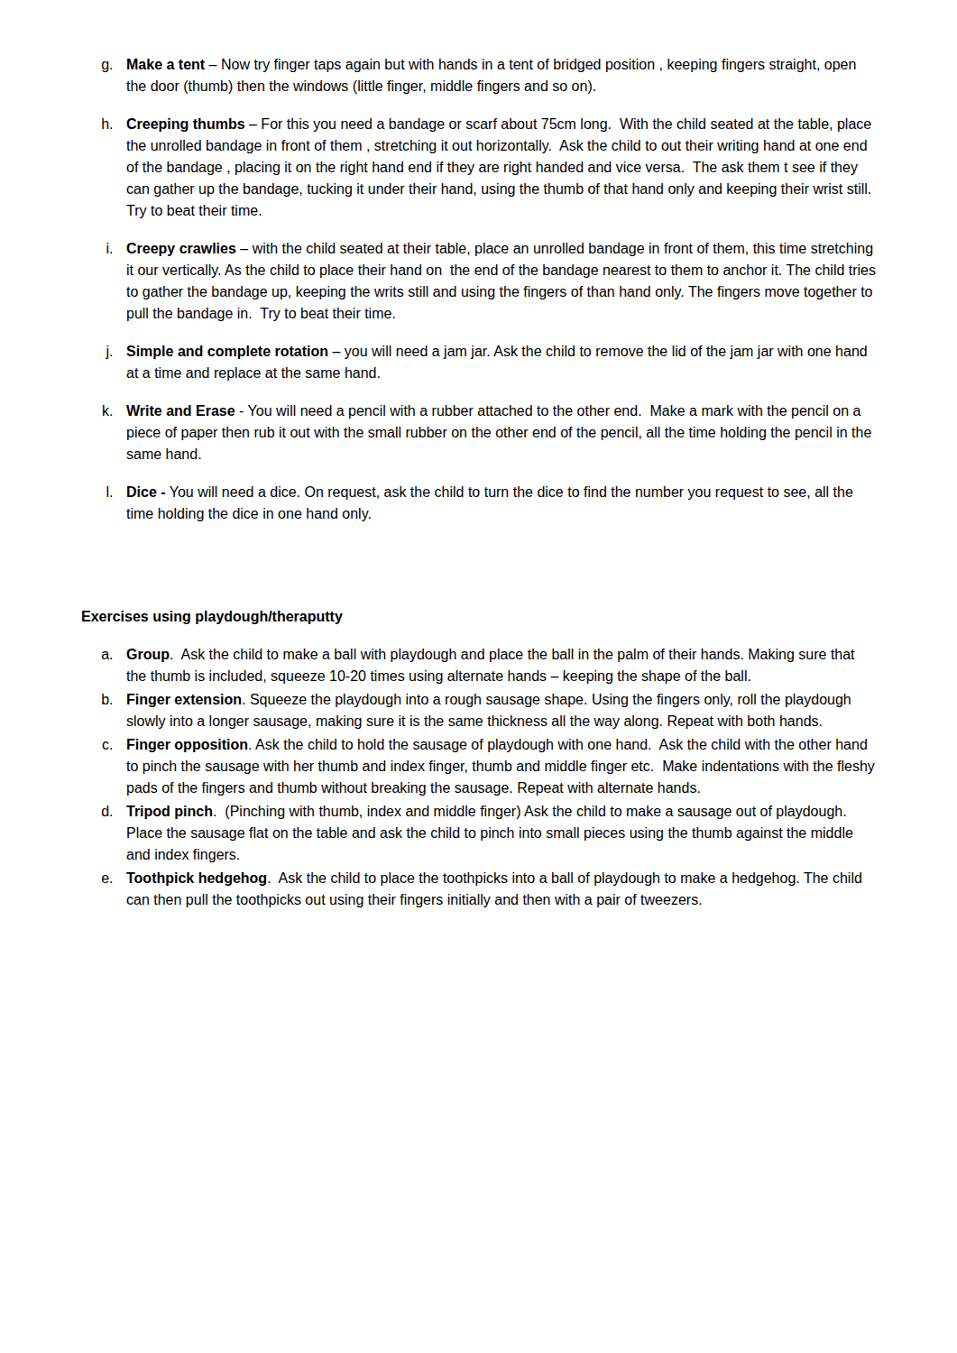Make a tent – Now try finger taps again but with hands in a tent of bridged position , keeping fingers straight, open the door (thumb) then the windows (little finger, middle fingers and so on).
Creeping thumbs – For this you need a bandage or scarf about 75cm long. With the child seated at the table, place the unrolled bandage in front of them , stretching it out horizontally. Ask the child to out their writing hand at one end of the bandage , placing it on the right hand end if they are right handed and vice versa. The ask them t see if they can gather up the bandage, tucking it under their hand, using the thumb of that hand only and keeping their wrist still. Try to beat their time.
Creepy crawlies – with the child seated at their table, place an unrolled bandage in front of them, this time stretching it our vertically. As the child to place their hand on the end of the bandage nearest to them to anchor it. The child tries to gather the bandage up, keeping the writs still and using the fingers of than hand only. The fingers move together to pull the bandage in. Try to beat their time.
Simple and complete rotation – you will need a jam jar. Ask the child to remove the lid of the jam jar with one hand at a time and replace at the same hand.
Write and Erase - You will need a pencil with a rubber attached to the other end. Make a mark with the pencil on a piece of paper then rub it out with the small rubber on the other end of the pencil, all the time holding the pencil in the same hand.
Dice - You will need a dice. On request, ask the child to turn the dice to find the number you request to see, all the time holding the dice in one hand only.
Exercises using playdough/theraputty
Group. Ask the child to make a ball with playdough and place the ball in the palm of their hands. Making sure that the thumb is included, squeeze 10-20 times using alternate hands – keeping the shape of the ball.
Finger extension. Squeeze the playdough into a rough sausage shape. Using the fingers only, roll the playdough slowly into a longer sausage, making sure it is the same thickness all the way along. Repeat with both hands.
Finger opposition. Ask the child to hold the sausage of playdough with one hand. Ask the child with the other hand to pinch the sausage with her thumb and index finger, thumb and middle finger etc. Make indentations with the fleshy pads of the fingers and thumb without breaking the sausage. Repeat with alternate hands.
Tripod pinch. (Pinching with thumb, index and middle finger) Ask the child to make a sausage out of playdough. Place the sausage flat on the table and ask the child to pinch into small pieces using the thumb against the middle and index fingers.
Toothpick hedgehog. Ask the child to place the toothpicks into a ball of playdough to make a hedgehog. The child can then pull the toothpicks out using their fingers initially and then with a pair of tweezers.